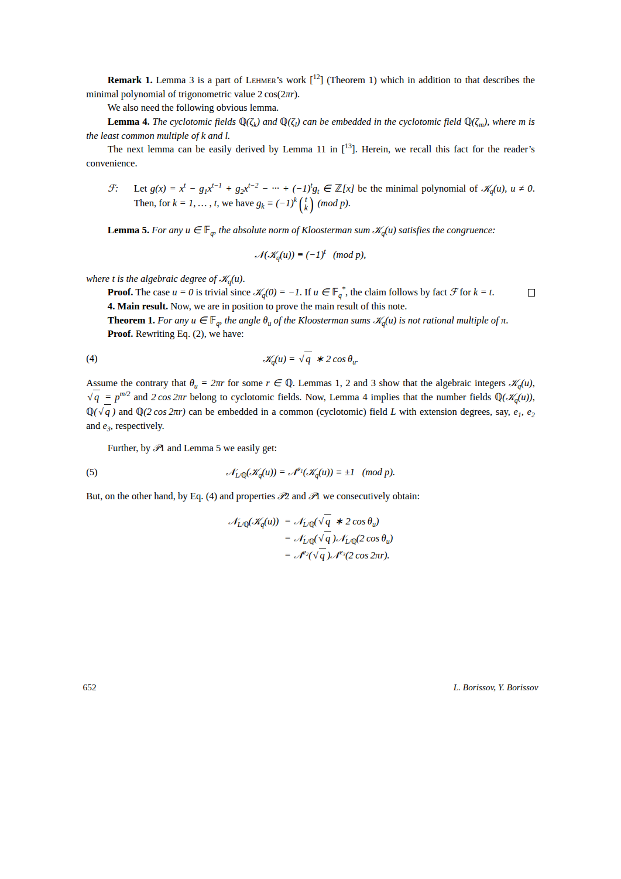Remark 1. Lemma 3 is a part of Lehmer’s work [12] (Theorem 1) which in addition to that describes the minimal polynomial of trigonometric value 2 cos(2πr).
We also need the following obvious lemma.
Lemma 4. The cyclotomic fields ℚ(ζk) and ℚ(ζl) can be embedded in the cyclotomic field ℚ(ζm), where m is the least common multiple of k and l.
The next lemma can be easily derived by Lemma 11 in [13]. Herein, we recall this fact for the reader’s convenience.
ℱ:
Let g(x) = xt − g1xt−1 + g2xt−2 − ··· + (−1)tgt ∈ ℤ[x] be the minimal polynomial of 𝒦q(u), u ≠ 0. Then, for k = 1, … , t, we have gk ≡ (−1)k(t
k) (mod p).
Lemma 5. For any u ∈ 𝔽q, the absolute norm of Kloosterman sum 𝒦q(u) satisfies the congruence:
𝒩(𝒦q(u)) ≡ (−1)t (mod p),
where t is the algebraic degree of 𝒦q(u).
Proof. The case u = 0 is trivial since 𝒦q(0) = −1. If u ∈ 𝔽q*, the claim follows by fact ℱ for k = t.
4. Main result. Now, we are in position to prove the main result of this note.
Theorem 1. For any u ∈ 𝔽q, the angle θu of the Kloosterman sums 𝒦q(u) is not rational multiple of π.
Proof. Rewriting Eq. (2), we have:
(4)
𝒦q(u) = q ∗ 2 cos θu.
Assume the contrary that θu = 2πr for some r ∈ ℚ. Lemmas 1, 2 and 3 show that the algebraic integers 𝒦q(u), q = pm/2 and 2 cos 2πr belong to cyclotomic fields. Now, Lemma 4 implies that the number fields ℚ(𝒦q(u)), ℚ(q) and ℚ(2 cos 2πr) can be embedded in a common (cyclotomic) field L with extension degrees, say, e1, e2 and e3, respectively.
Further, by 𝒫1 and Lemma 5 we easily get:
(5)
𝒩L/ℚ(𝒦q(u)) = 𝒩e1(𝒦q(u)) ≡ ±1 (mod p).
But, on the other hand, by Eq. (4) and properties 𝒫2 and 𝒫1 we consecutively obtain:
| 𝒩 L/ ℚ ( 𝒦 q (u)) | = | 𝒩 L/ ℚ ( q ∗ 2 cos θ u ) |
| | = | 𝒩 L/ ℚ ( q ) 𝒩 L/ ℚ (2 cos θ u ) |
| | = | 𝒩 e 2 ( q ) 𝒩 e 3 (2 cos 2πr). |
652
L. Borissov, Y. Borissov